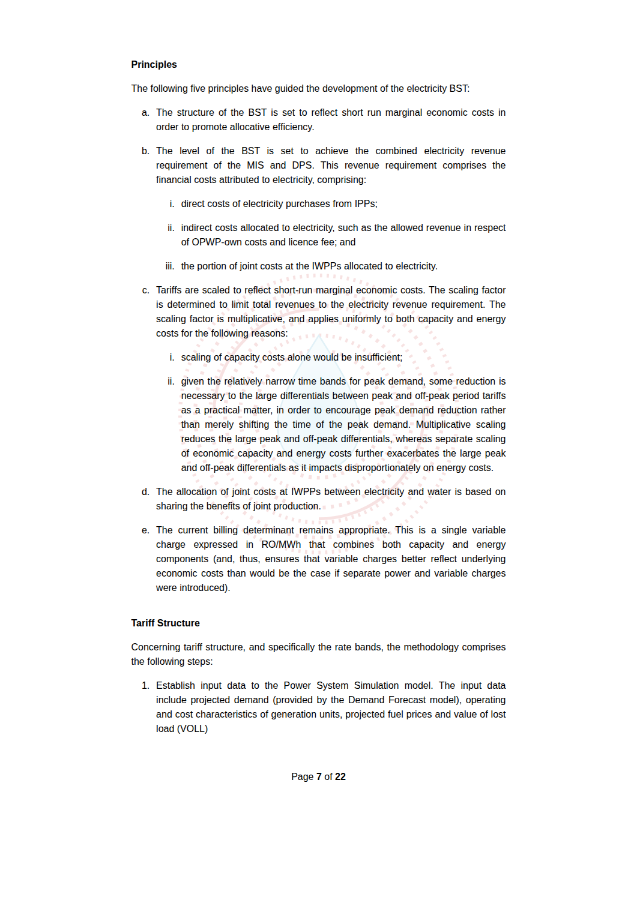Principles
The following five principles have guided the development of the electricity BST:
The structure of the BST is set to reflect short run marginal economic costs in order to promote allocative efficiency.
The level of the BST is set to achieve the combined electricity revenue requirement of the MIS and DPS. This revenue requirement comprises the financial costs attributed to electricity, comprising:
direct costs of electricity purchases from IPPs;
indirect costs allocated to electricity, such as the allowed revenue in respect of OPWP-own costs and licence fee; and
the portion of joint costs at the IWPPs allocated to electricity.
Tariffs are scaled to reflect short-run marginal economic costs. The scaling factor is determined to limit total revenues to the electricity revenue requirement. The scaling factor is multiplicative, and applies uniformly to both capacity and energy costs for the following reasons:
scaling of capacity costs alone would be insufficient;
given the relatively narrow time bands for peak demand, some reduction is necessary to the large differentials between peak and off-peak period tariffs as a practical matter, in order to encourage peak demand reduction rather than merely shifting the time of the peak demand. Multiplicative scaling reduces the large peak and off-peak differentials, whereas separate scaling of economic capacity and energy costs further exacerbates the large peak and off-peak differentials as it impacts disproportionately on energy costs.
The allocation of joint costs at IWPPs between electricity and water is based on sharing the benefits of joint production.
The current billing determinant remains appropriate. This is a single variable charge expressed in RO/MWh that combines both capacity and energy components (and, thus, ensures that variable charges better reflect underlying economic costs than would be the case if separate power and variable charges were introduced).
Tariff Structure
Concerning tariff structure, and specifically the rate bands, the methodology comprises the following steps:
Establish input data to the Power System Simulation model. The input data include projected demand (provided by the Demand Forecast model), operating and cost characteristics of generation units, projected fuel prices and value of lost load (VOLL)
Page 7 of 22